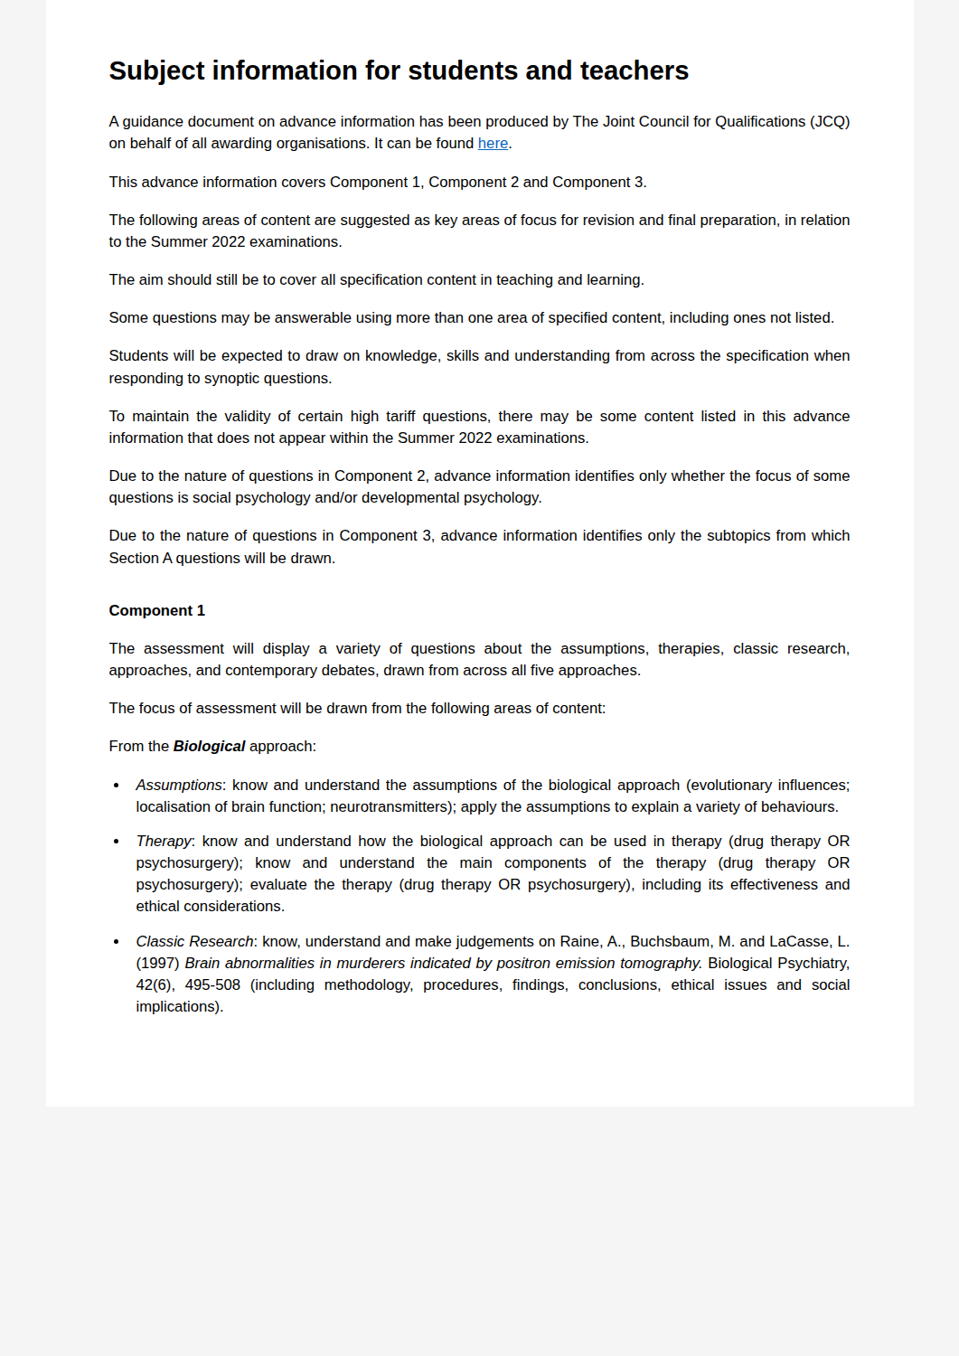Subject information for students and teachers
A guidance document on advance information has been produced by The Joint Council for Qualifications (JCQ) on behalf of all awarding organisations. It can be found here.
This advance information covers Component 1, Component 2 and Component 3.
The following areas of content are suggested as key areas of focus for revision and final preparation, in relation to the Summer 2022 examinations.
The aim should still be to cover all specification content in teaching and learning.
Some questions may be answerable using more than one area of specified content, including ones not listed.
Students will be expected to draw on knowledge, skills and understanding from across the specification when responding to synoptic questions.
To maintain the validity of certain high tariff questions, there may be some content listed in this advance information that does not appear within the Summer 2022 examinations.
Due to the nature of questions in Component 2, advance information identifies only whether the focus of some questions is social psychology and/or developmental psychology.
Due to the nature of questions in Component 3, advance information identifies only the subtopics from which Section A questions will be drawn.
Component 1
The assessment will display a variety of questions about the assumptions, therapies, classic research, approaches, and contemporary debates, drawn from across all five approaches.
The focus of assessment will be drawn from the following areas of content:
From the Biological approach:
Assumptions: know and understand the assumptions of the biological approach (evolutionary influences; localisation of brain function; neurotransmitters); apply the assumptions to explain a variety of behaviours.
Therapy: know and understand how the biological approach can be used in therapy (drug therapy OR psychosurgery); know and understand the main components of the therapy (drug therapy OR psychosurgery); evaluate the therapy (drug therapy OR psychosurgery), including its effectiveness and ethical considerations.
Classic Research: know, understand and make judgements on Raine, A., Buchsbaum, M. and LaCasse, L. (1997) Brain abnormalities in murderers indicated by positron emission tomography. Biological Psychiatry, 42(6), 495-508 (including methodology, procedures, findings, conclusions, ethical issues and social implications).